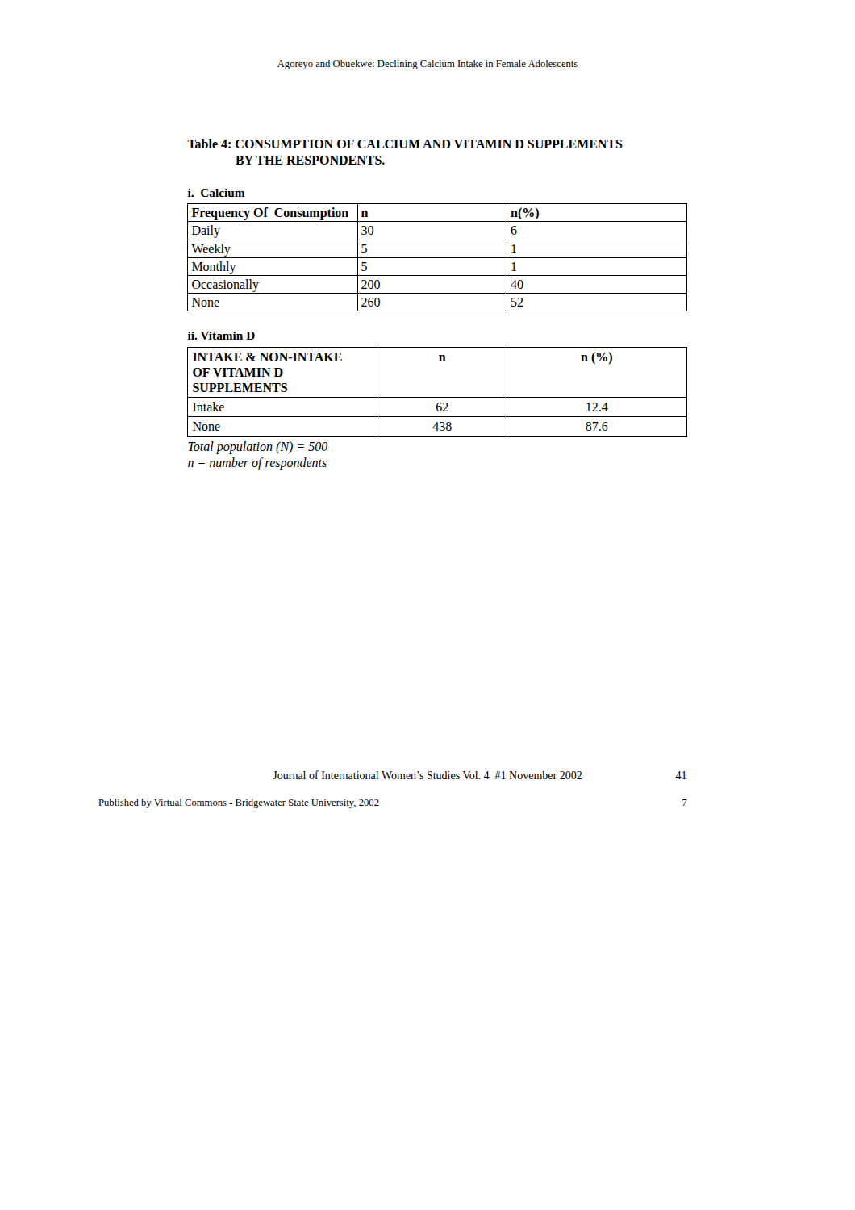Agoreyo and Obuekwe: Declining Calcium Intake in Female Adolescents
Table 4: CONSUMPTION OF CALCIUM AND VITAMIN D SUPPLEMENTS BY THE RESPONDENTS.
i. Calcium
| Frequency Of Consumption | n | n(%) |
| --- | --- | --- |
| Daily | 30 | 6 |
| Weekly | 5 | 1 |
| Monthly | 5 | 1 |
| Occasionally | 200 | 40 |
| None | 260 | 52 |
ii. Vitamin D
| INTAKE & NON-INTAKE OF VITAMIN D SUPPLEMENTS | n | n (%) |
| --- | --- | --- |
| Intake | 62 | 12.4 |
| None | 438 | 87.6 |
Total population (N) = 500
n = number of respondents
Journal of International Women’s Studies Vol. 4 #1 November 2002 41
Published by Virtual Commons - Bridgewater State University, 2002 7